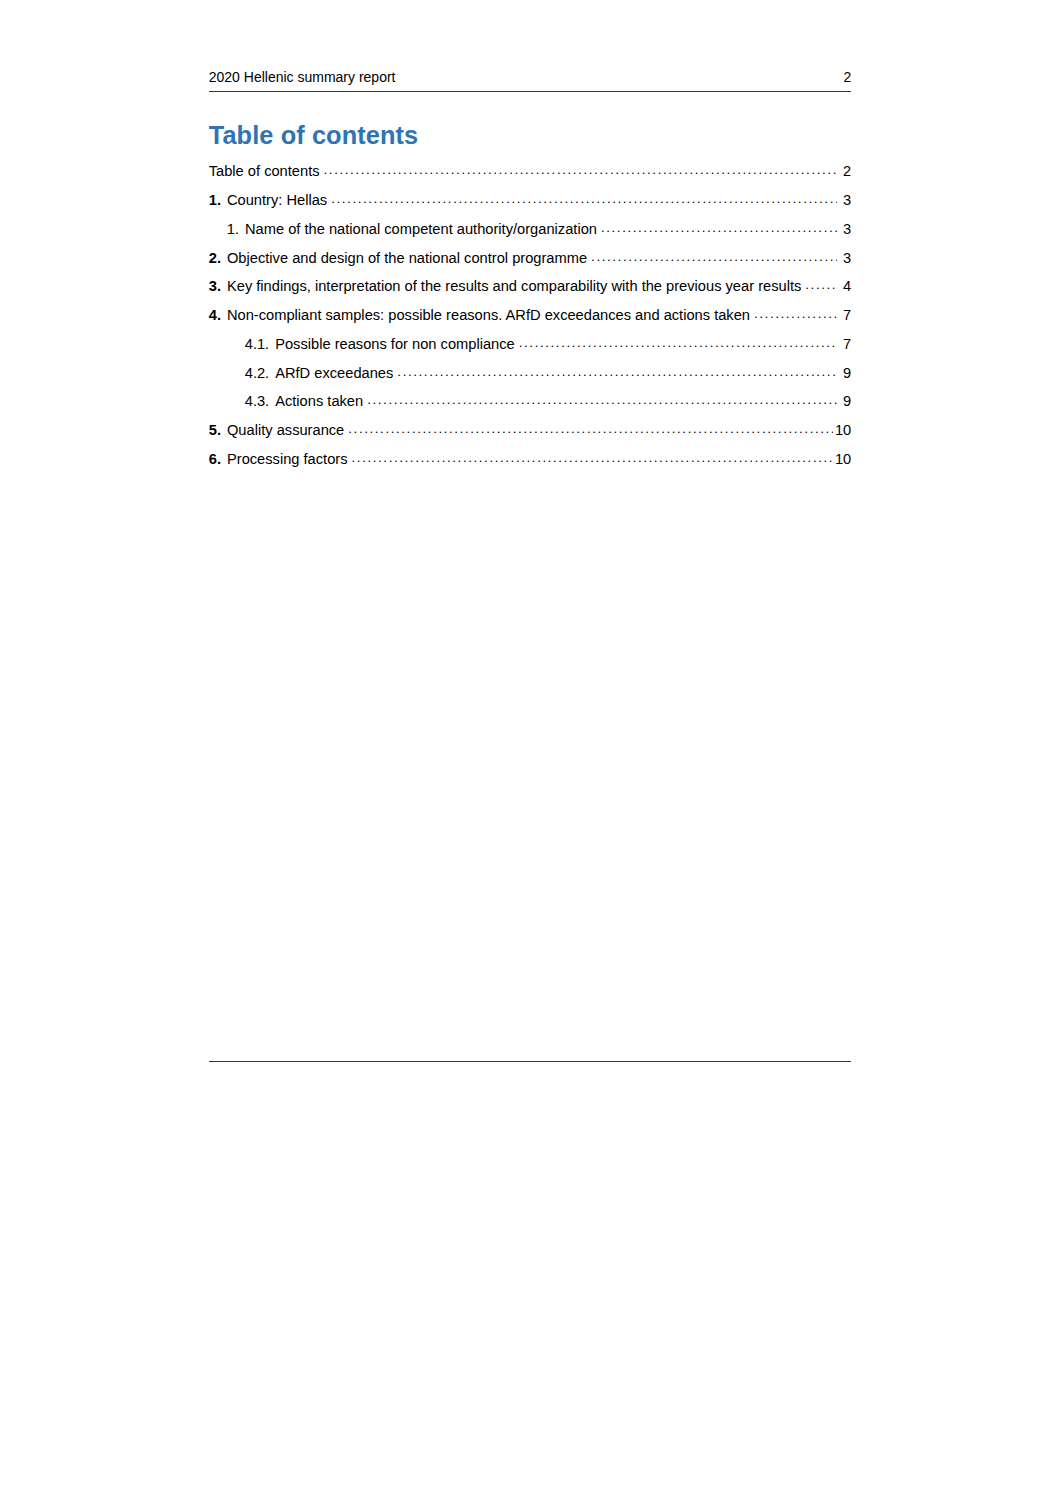2020 Hellenic summary report 2
Table of contents
Table of contents ........................................................................................................................................... 2
1. Country: Hellas ................................................................................................................................. 3
1. Name of the national competent authority/organization ......................................................................... 3
2. Objective and design of the national control programme ........................................................................ 3
3. Key findings, interpretation of the results and comparability with the previous year results ................. 4
4. Non-compliant samples: possible reasons. ARfD exceedances and actions taken ................................... 7
4.1. Possible reasons for non compliance ............................................................................................... 7
4.2. ARfD exceedanes ............................................................................................................................. 9
4.3. Actions taken .................................................................................................................................... 9
5. Quality assurance ............................................................................................................................. 10
6. Processing factors ............................................................................................................................. 10